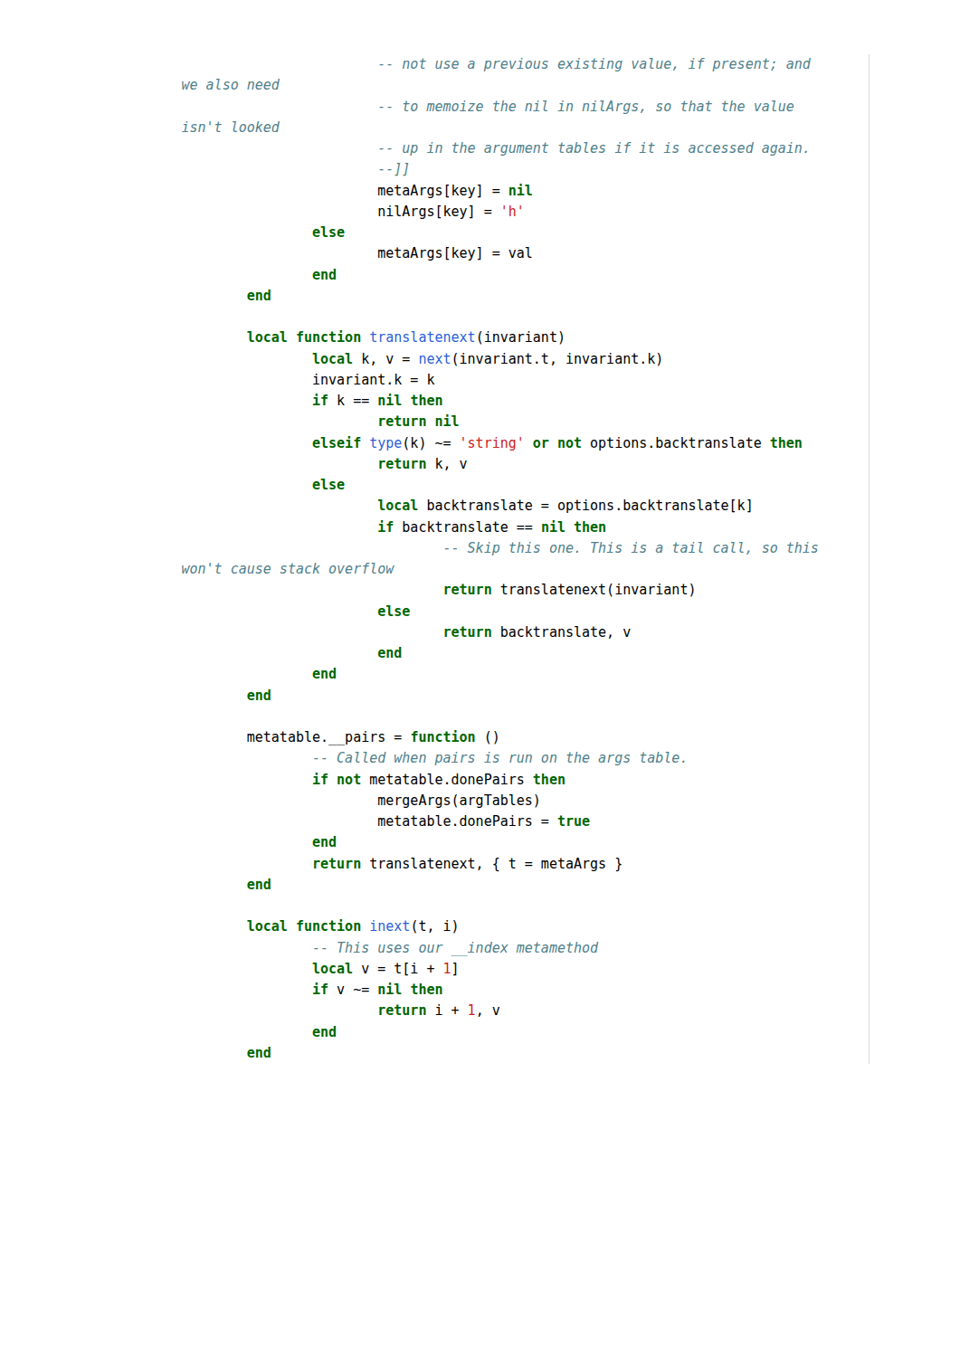-- not use a previous existing value, if present; and we also need
                        -- to memoize the nil in nilArgs, so that the value isn't looked
                        -- up in the argument tables if it is accessed again.
                        --]]
                        metaArgs[key] = nil
                        nilArgs[key] = 'h'
                else
                        metaArgs[key] = val
                end
        end

        local function translatenext(invariant)
                local k, v = next(invariant.t, invariant.k)
                invariant.k = k
                if k == nil then
                        return nil
                elseif type(k) ~= 'string' or not options.backtranslate then
                        return k, v
                else
                        local backtranslate = options.backtranslate[k]
                        if backtranslate == nil then
                                -- Skip this one. This is a tail call, so this won't cause stack overflow
                                return translatenext(invariant)
                        else
                                return backtranslate, v
                        end
                end
        end

        metatable.__pairs = function ()
                -- Called when pairs is run on the args table.
                if not metatable.donePairs then
                        mergeArgs(argTables)
                        metatable.donePairs = true
                end
                return translatenext, { t = metaArgs }
        end

        local function inext(t, i)
                -- This uses our __index metamethod
                local v = t[i + 1]
                if v ~= nil then
                        return i + 1, v
                end
        end